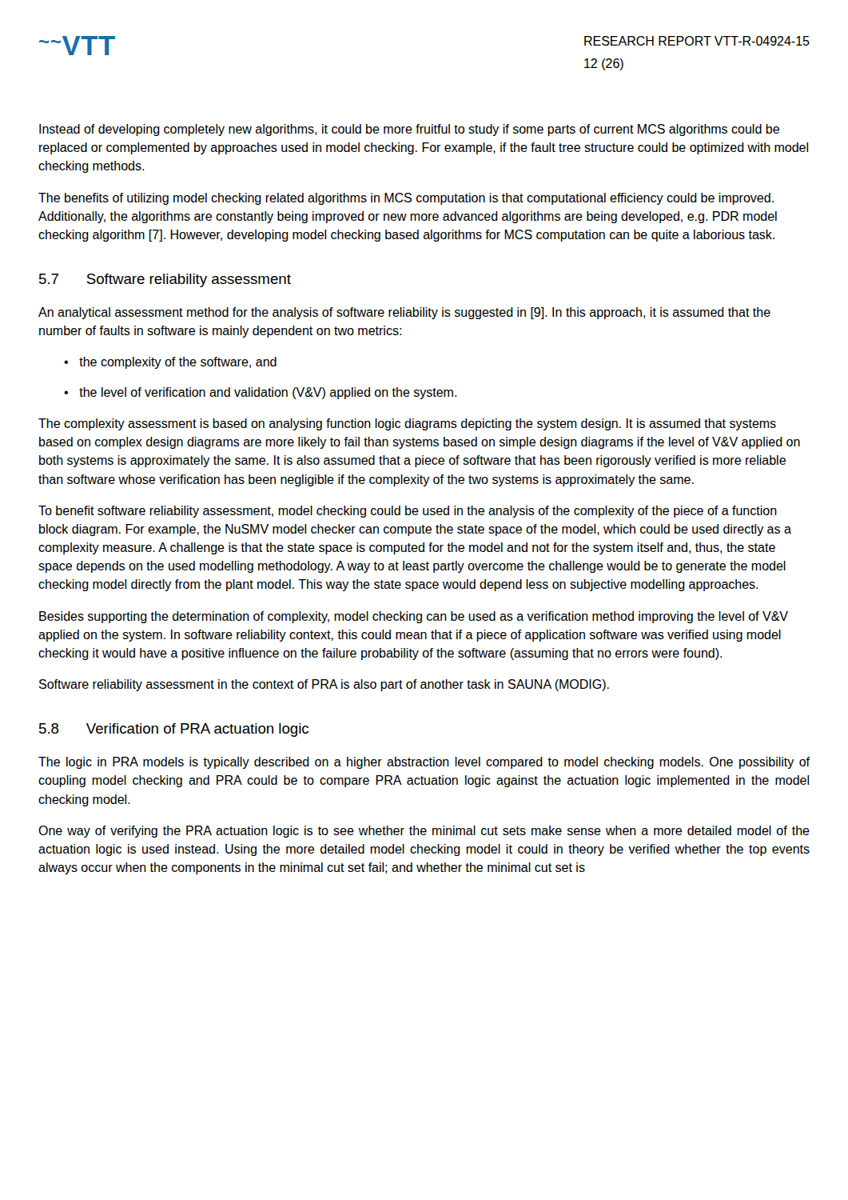~~VTT
RESEARCH REPORT VTT-R-04924-15
12 (26)
Instead of developing completely new algorithms, it could be more fruitful to study if some parts of current MCS algorithms could be replaced or complemented by approaches used in model checking. For example, if the fault tree structure could be optimized with model checking methods.
The benefits of utilizing model checking related algorithms in MCS computation is that computational efficiency could be improved. Additionally, the algorithms are constantly being improved or new more advanced algorithms are being developed, e.g. PDR model checking algorithm [7]. However, developing model checking based algorithms for MCS computation can be quite a laborious task.
5.7 Software reliability assessment
An analytical assessment method for the analysis of software reliability is suggested in [9]. In this approach, it is assumed that the number of faults in software is mainly dependent on two metrics:
the complexity of the software, and
the level of verification and validation (V&V) applied on the system.
The complexity assessment is based on analysing function logic diagrams depicting the system design. It is assumed that systems based on complex design diagrams are more likely to fail than systems based on simple design diagrams if the level of V&V applied on both systems is approximately the same. It is also assumed that a piece of software that has been rigorously verified is more reliable than software whose verification has been negligible if the complexity of the two systems is approximately the same.
To benefit software reliability assessment, model checking could be used in the analysis of the complexity of the piece of a function block diagram. For example, the NuSMV model checker can compute the state space of the model, which could be used directly as a complexity measure. A challenge is that the state space is computed for the model and not for the system itself and, thus, the state space depends on the used modelling methodology. A way to at least partly overcome the challenge would be to generate the model checking model directly from the plant model. This way the state space would depend less on subjective modelling approaches.
Besides supporting the determination of complexity, model checking can be used as a verification method improving the level of V&V applied on the system. In software reliability context, this could mean that if a piece of application software was verified using model checking it would have a positive influence on the failure probability of the software (assuming that no errors were found).
Software reliability assessment in the context of PRA is also part of another task in SAUNA (MODIG).
5.8 Verification of PRA actuation logic
The logic in PRA models is typically described on a higher abstraction level compared to model checking models. One possibility of coupling model checking and PRA could be to compare PRA actuation logic against the actuation logic implemented in the model checking model.
One way of verifying the PRA actuation logic is to see whether the minimal cut sets make sense when a more detailed model of the actuation logic is used instead. Using the more detailed model checking model it could in theory be verified whether the top events always occur when the components in the minimal cut set fail; and whether the minimal cut set is